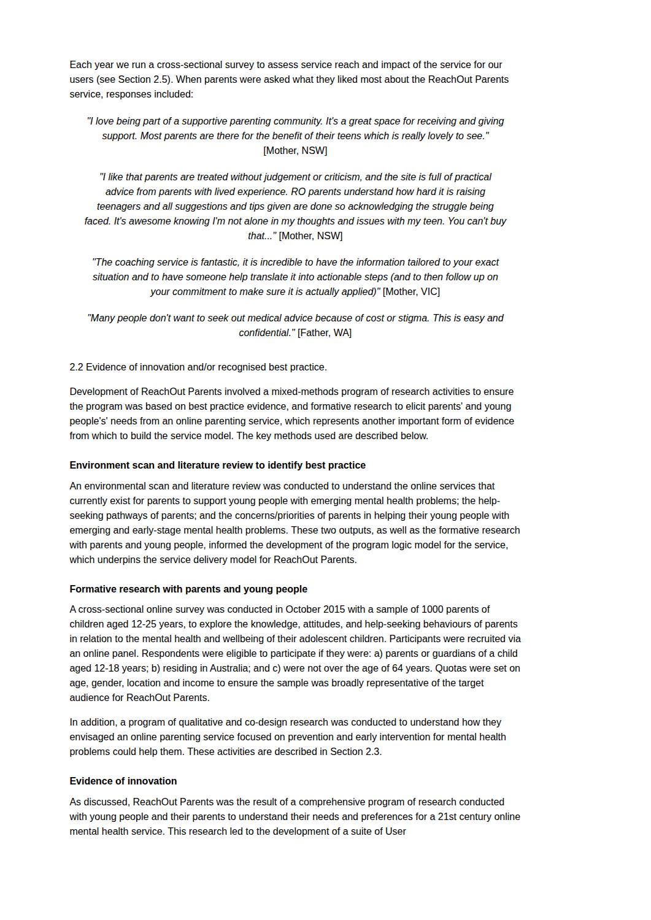Each year we run a cross-sectional survey to assess service reach and impact of the service for our users (see Section 2.5). When parents were asked what they liked most about the ReachOut Parents service, responses included:
"I love being part of a supportive parenting community. It's a great space for receiving and giving support. Most parents are there for the benefit of their teens which is really lovely to see." [Mother, NSW]
"I like that parents are treated without judgement or criticism, and the site is full of practical advice from parents with lived experience. RO parents understand how hard it is raising teenagers and all suggestions and tips given are done so acknowledging the struggle being faced. It's awesome knowing I'm not alone in my thoughts and issues with my teen. You can't buy that..." [Mother, NSW]
"The coaching service is fantastic, it is incredible to have the information tailored to your exact situation and to have someone help translate it into actionable steps (and to then follow up on your commitment to make sure it is actually applied)" [Mother, VIC]
"Many people don't want to seek out medical advice because of cost or stigma. This is easy and confidential." [Father, WA]
2.2 Evidence of innovation and/or recognised best practice.
Development of ReachOut Parents involved a mixed-methods program of research activities to ensure the program was based on best practice evidence, and formative research to elicit parents' and young people's' needs from an online parenting service, which represents another important form of evidence from which to build the service model. The key methods used are described below.
Environment scan and literature review to identify best practice
An environmental scan and literature review was conducted to understand the online services that currently exist for parents to support young people with emerging mental health problems; the help-seeking pathways of parents; and the concerns/priorities of parents in helping their young people with emerging and early-stage mental health problems. These two outputs, as well as the formative research with parents and young people, informed the development of the program logic model for the service, which underpins the service delivery model for ReachOut Parents.
Formative research with parents and young people
A cross-sectional online survey was conducted in October 2015 with a sample of 1000 parents of children aged 12-25 years, to explore the knowledge, attitudes, and help-seeking behaviours of parents in relation to the mental health and wellbeing of their adolescent children. Participants were recruited via an online panel. Respondents were eligible to participate if they were: a) parents or guardians of a child aged 12-18 years; b) residing in Australia; and c) were not over the age of 64 years. Quotas were set on age, gender, location and income to ensure the sample was broadly representative of the target audience for ReachOut Parents.
In addition, a program of qualitative and co-design research was conducted to understand how they envisaged an online parenting service focused on prevention and early intervention for mental health problems could help them. These activities are described in Section 2.3.
Evidence of innovation
As discussed, ReachOut Parents was the result of a comprehensive program of research conducted with young people and their parents to understand their needs and preferences for a 21st century online mental health service. This research led to the development of a suite of User